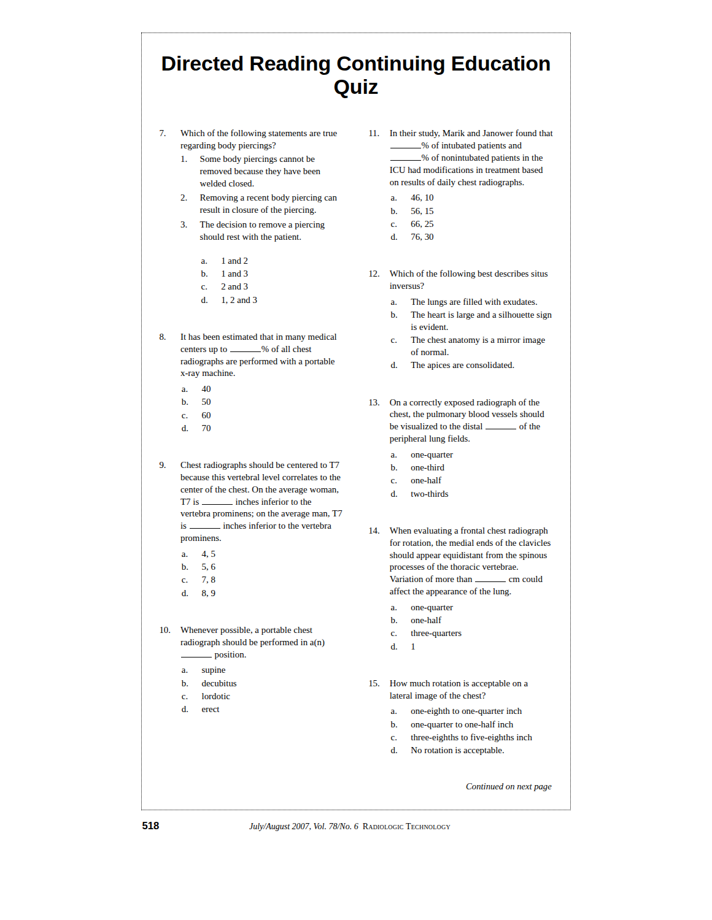Directed Reading Continuing Education Quiz
7. Which of the following statements are true regarding body piercings?
1. Some body piercings cannot be removed because they have been welded closed.
2. Removing a recent body piercing can result in closure of the piercing.
3. The decision to remove a piercing should rest with the patient.
a. 1 and 2
b. 1 and 3
c. 2 and 3
d. 1, 2 and 3
8. It has been estimated that in many medical centers up to % of all chest radiographs are performed with a portable x-ray machine.
a. 40
b. 50
c. 60
d. 70
9. Chest radiographs should be centered to T7 because this vertebral level correlates to the center of the chest. On the average woman, T7 is inches inferior to the vertebra prominens; on the average man, T7 is inches inferior to the vertebra prominens.
a. 4, 5
b. 5, 6
c. 7, 8
d. 8, 9
10. Whenever possible, a portable chest radiograph should be performed in a(n) position.
a. supine
b. decubitus
c. lordotic
d. erect
11. In their study, Marik and Janower found that % of intubated patients and % of nonintubated patients in the ICU had modifications in treatment based on results of daily chest radiographs.
a. 46, 10
b. 56, 15
c. 66, 25
d. 76, 30
12. Which of the following best describes situs inversus?
a. The lungs are filled with exudates.
b. The heart is large and a silhouette sign is evident.
c. The chest anatomy is a mirror image of normal.
d. The apices are consolidated.
13. On a correctly exposed radiograph of the chest, the pulmonary blood vessels should be visualized to the distal of the peripheral lung fields.
a. one-quarter
b. one-third
c. one-half
d. two-thirds
14. When evaluating a frontal chest radiograph for rotation, the medial ends of the clavicles should appear equidistant from the spinous processes of the thoracic vertebrae. Variation of more than cm could affect the appearance of the lung.
a. one-quarter
b. one-half
c. three-quarters
d. 1
15. How much rotation is acceptable on a lateral image of the chest?
a. one-eighth to one-quarter inch
b. one-quarter to one-half inch
c. three-eighths to five-eighths inch
d. No rotation is acceptable.
Continued on next page
518
July/August 2007, Vol. 78/No. 6 Radiologic Technology